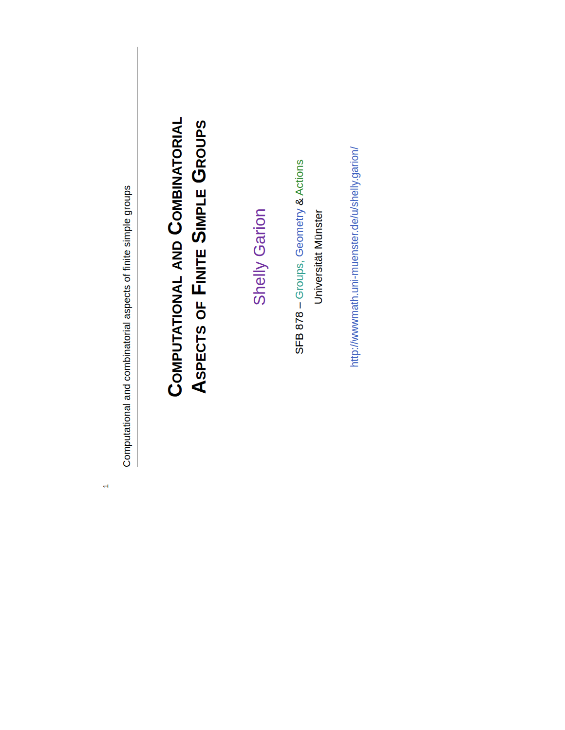Computational and combinatorial aspects of finite simple groups
Computational and Combinatorial
Aspects of Finite Simple Groups
Shelly Garion
SFB 878 – Groups, Geometry & Actions
Universität Münster
http://wwwmath.uni-muenster.de/u/shelly.garion/
1